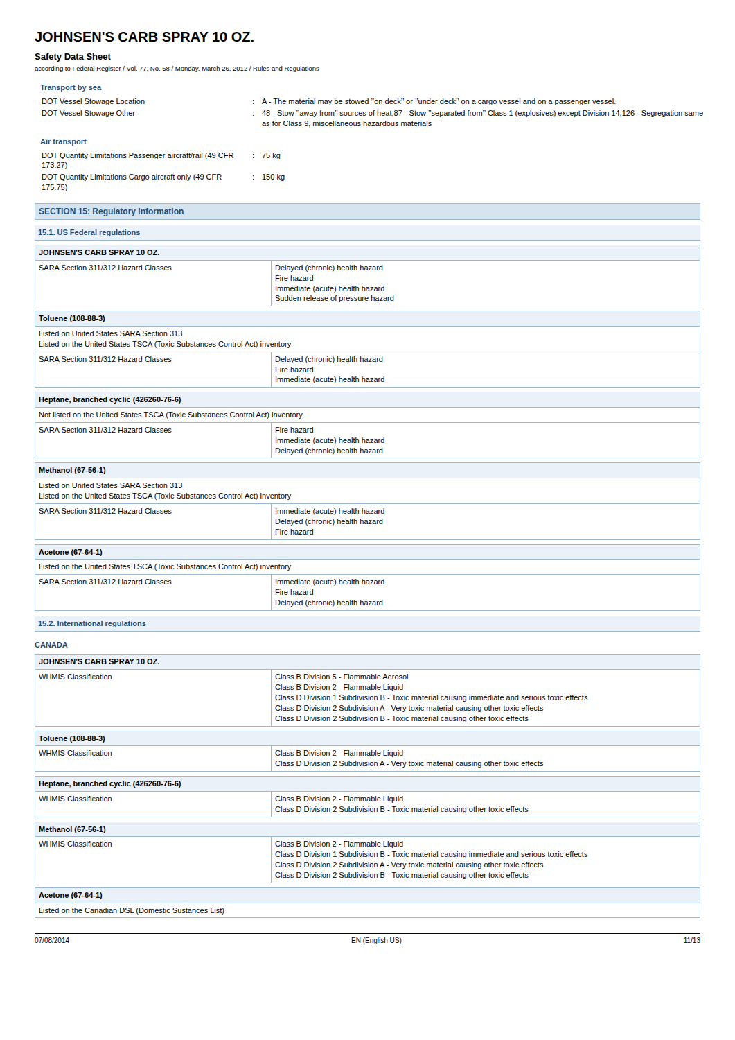JOHNSEN'S CARB SPRAY 10 OZ.
Safety Data Sheet
according to Federal Register / Vol. 77, No. 58 / Monday, March 26, 2012 / Rules and Regulations
Transport by sea
| DOT Vessel Stowage Location | : | A - The material may be stowed ’’on deck’’ or ’’under deck’’ on a cargo vessel and on a passenger vessel. |
| DOT Vessel Stowage Other | : | 48 - Stow ’’away from’’ sources of heat,87 - Stow ’’separated from’’ Class 1 (explosives) except Division 14,126 - Segregation same as for Class 9, miscellaneous hazardous materials |
Air transport
| DOT Quantity Limitations Passenger aircraft/rail (49 CFR 173.27) | : | 75 kg |
| DOT Quantity Limitations Cargo aircraft only (49 CFR 175.75) | : | 150 kg |
SECTION 15: Regulatory information
15.1. US Federal regulations
| JOHNSEN'S CARB SPRAY 10 OZ. |
| SARA Section 311/312 Hazard Classes | Delayed (chronic) health hazard Fire hazard Immediate (acute) health hazard Sudden release of pressure hazard |
| Toluene (108-88-3) |
| Listed on United States SARA Section 313 Listed on the United States TSCA (Toxic Substances Control Act) inventory |
| SARA Section 311/312 Hazard Classes | Delayed (chronic) health hazard Fire hazard Immediate (acute) health hazard |
| Heptane, branched cyclic (426260-76-6) |
| Not listed on the United States TSCA (Toxic Substances Control Act) inventory |
| SARA Section 311/312 Hazard Classes | Fire hazard Immediate (acute) health hazard Delayed (chronic) health hazard |
| Methanol (67-56-1) |
| Listed on United States SARA Section 313 Listed on the United States TSCA (Toxic Substances Control Act) inventory |
| SARA Section 311/312 Hazard Classes | Immediate (acute) health hazard Delayed (chronic) health hazard Fire hazard |
| Acetone (67-64-1) |
| Listed on the United States TSCA (Toxic Substances Control Act) inventory |
| SARA Section 311/312 Hazard Classes | Immediate (acute) health hazard Fire hazard Delayed (chronic) health hazard |
15.2. International regulations
CANADA
| JOHNSEN'S CARB SPRAY 10 OZ. |
| WHMIS Classification | Class B Division 5 - Flammable Aerosol Class B Division 2 - Flammable Liquid Class D Division 1 Subdivision B - Toxic material causing immediate and serious toxic effects Class D Division 2 Subdivision A - Very toxic material causing other toxic effects Class D Division 2 Subdivision B - Toxic material causing other toxic effects |
| Toluene (108-88-3) |
| WHMIS Classification | Class B Division 2 - Flammable Liquid Class D Division 2 Subdivision A - Very toxic material causing other toxic effects |
| Heptane, branched cyclic (426260-76-6) |
| WHMIS Classification | Class B Division 2 - Flammable Liquid Class D Division 2 Subdivision B - Toxic material causing other toxic effects |
| Methanol (67-56-1) |
| WHMIS Classification | Class B Division 2 - Flammable Liquid Class D Division 1 Subdivision B - Toxic material causing immediate and serious toxic effects Class D Division 2 Subdivision A - Very toxic material causing other toxic effects Class D Division 2 Subdivision B - Toxic material causing other toxic effects |
| Acetone (67-64-1) |
| Listed on the Canadian DSL (Domestic Sustances List) |
07/08/2014 EN (English US) 11/13